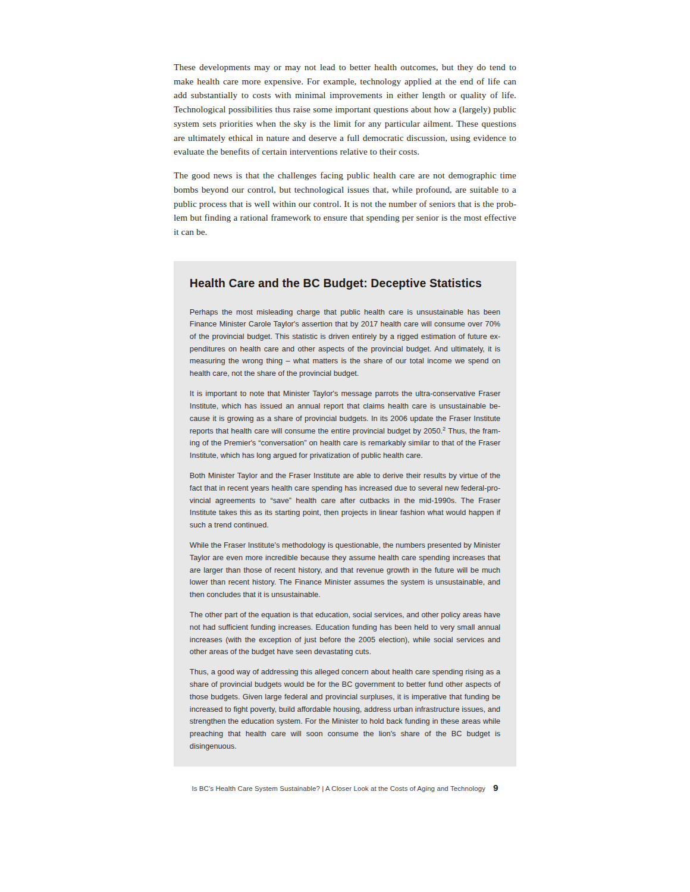These developments may or may not lead to better health outcomes, but they do tend to make health care more expensive. For example, technology applied at the end of life can add substantially to costs with minimal improvements in either length or quality of life. Technological possibilities thus raise some important questions about how a (largely) public system sets priorities when the sky is the limit for any particular ailment. These questions are ultimately ethical in nature and deserve a full democratic discussion, using evidence to evaluate the benefits of certain interventions relative to their costs.
The good news is that the challenges facing public health care are not demographic time bombs beyond our control, but technological issues that, while profound, are suitable to a public process that is well within our control. It is not the number of seniors that is the problem but finding a rational framework to ensure that spending per senior is the most effective it can be.
Health Care and the BC Budget: Deceptive Statistics
Perhaps the most misleading charge that public health care is unsustainable has been Finance Minister Carole Taylor's assertion that by 2017 health care will consume over 70% of the provincial budget. This statistic is driven entirely by a rigged estimation of future expenditures on health care and other aspects of the provincial budget. And ultimately, it is measuring the wrong thing – what matters is the share of our total income we spend on health care, not the share of the provincial budget.
It is important to note that Minister Taylor's message parrots the ultra-conservative Fraser Institute, which has issued an annual report that claims health care is unsustainable because it is growing as a share of provincial budgets. In its 2006 update the Fraser Institute reports that health care will consume the entire provincial budget by 2050.2 Thus, the framing of the Premier's “conversation” on health care is remarkably similar to that of the Fraser Institute, which has long argued for privatization of public health care.
Both Minister Taylor and the Fraser Institute are able to derive their results by virtue of the fact that in recent years health care spending has increased due to several new federal-provincial agreements to “save” health care after cutbacks in the mid-1990s. The Fraser Institute takes this as its starting point, then projects in linear fashion what would happen if such a trend continued.
While the Fraser Institute's methodology is questionable, the numbers presented by Minister Taylor are even more incredible because they assume health care spending increases that are larger than those of recent history, and that revenue growth in the future will be much lower than recent history. The Finance Minister assumes the system is unsustainable, and then concludes that it is unsustainable.
The other part of the equation is that education, social services, and other policy areas have not had sufficient funding increases. Education funding has been held to very small annual increases (with the exception of just before the 2005 election), while social services and other areas of the budget have seen devastating cuts.
Thus, a good way of addressing this alleged concern about health care spending rising as a share of provincial budgets would be for the BC government to better fund other aspects of those budgets. Given large federal and provincial surpluses, it is imperative that funding be increased to fight poverty, build affordable housing, address urban infrastructure issues, and strengthen the education system. For the Minister to hold back funding in these areas while preaching that health care will soon consume the lion's share of the BC budget is disingenuous.
Is BC's Health Care System Sustainable? | A Closer Look at the Costs of Aging and Technology 9